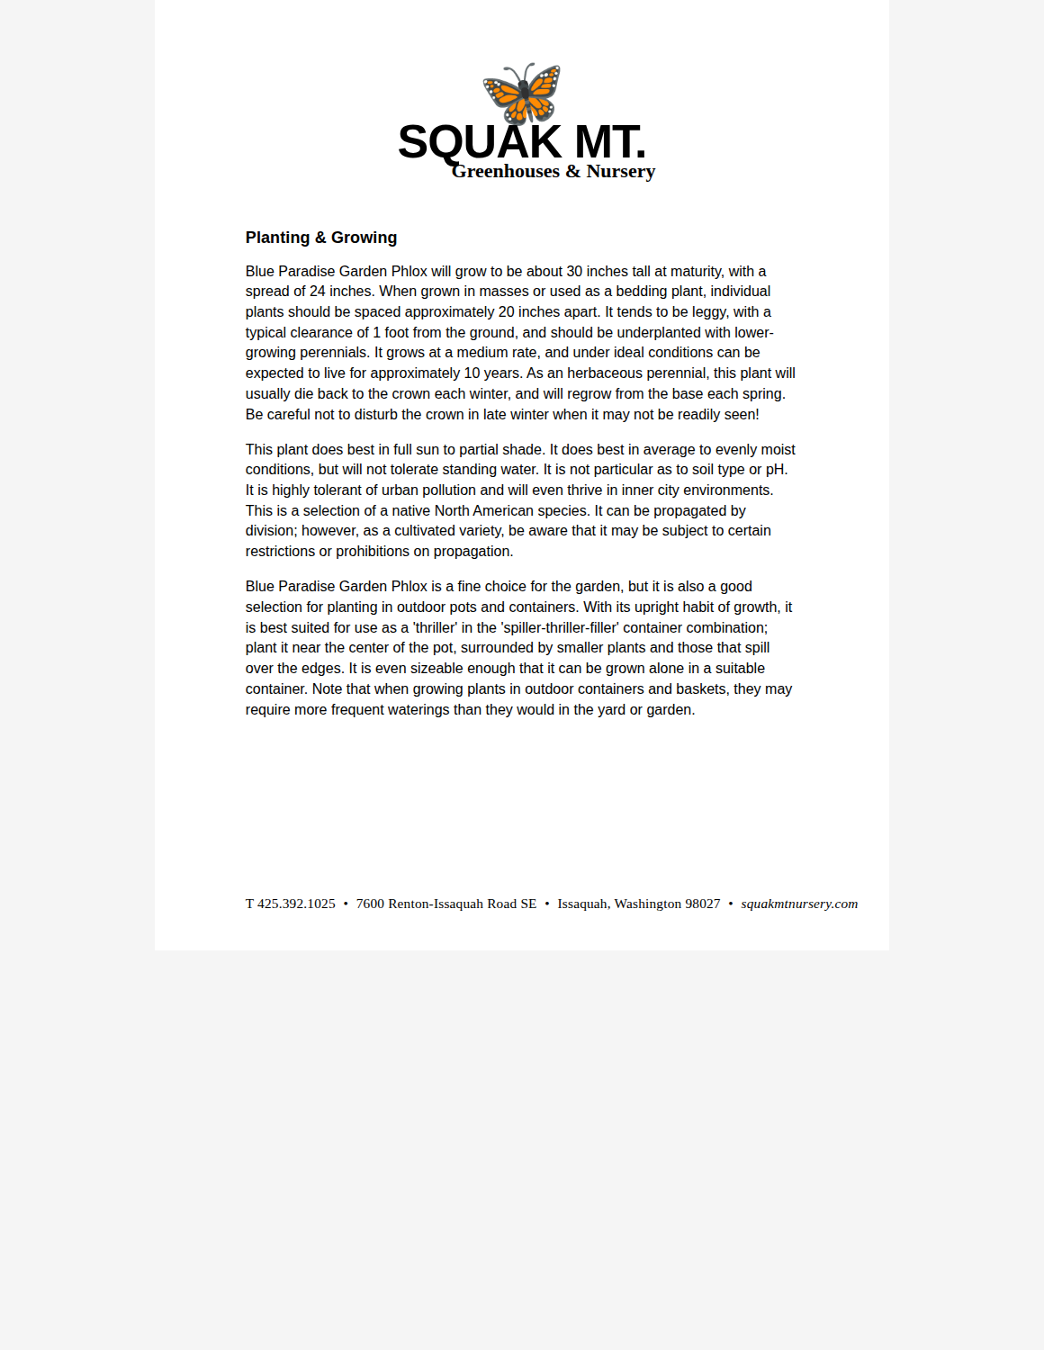🦋 SQUAK MT. Greenhouses & Nursery
Planting & Growing
Blue Paradise Garden Phlox will grow to be about 30 inches tall at maturity, with a spread of 24 inches. When grown in masses or used as a bedding plant, individual plants should be spaced approximately 20 inches apart. It tends to be leggy, with a typical clearance of 1 foot from the ground, and should be underplanted with lower-growing perennials. It grows at a medium rate, and under ideal conditions can be expected to live for approximately 10 years. As an herbaceous perennial, this plant will usually die back to the crown each winter, and will regrow from the base each spring. Be careful not to disturb the crown in late winter when it may not be readily seen!
This plant does best in full sun to partial shade. It does best in average to evenly moist conditions, but will not tolerate standing water. It is not particular as to soil type or pH. It is highly tolerant of urban pollution and will even thrive in inner city environments. This is a selection of a native North American species. It can be propagated by division; however, as a cultivated variety, be aware that it may be subject to certain restrictions or prohibitions on propagation.
Blue Paradise Garden Phlox is a fine choice for the garden, but it is also a good selection for planting in outdoor pots and containers. With its upright habit of growth, it is best suited for use as a 'thriller' in the 'spiller-thriller-filler' container combination; plant it near the center of the pot, surrounded by smaller plants and those that spill over the edges. It is even sizeable enough that it can be grown alone in a suitable container. Note that when growing plants in outdoor containers and baskets, they may require more frequent waterings than they would in the yard or garden.
T 425.392.1025•7600 Renton-Issaquah Road SE•Issaquah, Washington 98027•squakmtnursery.com